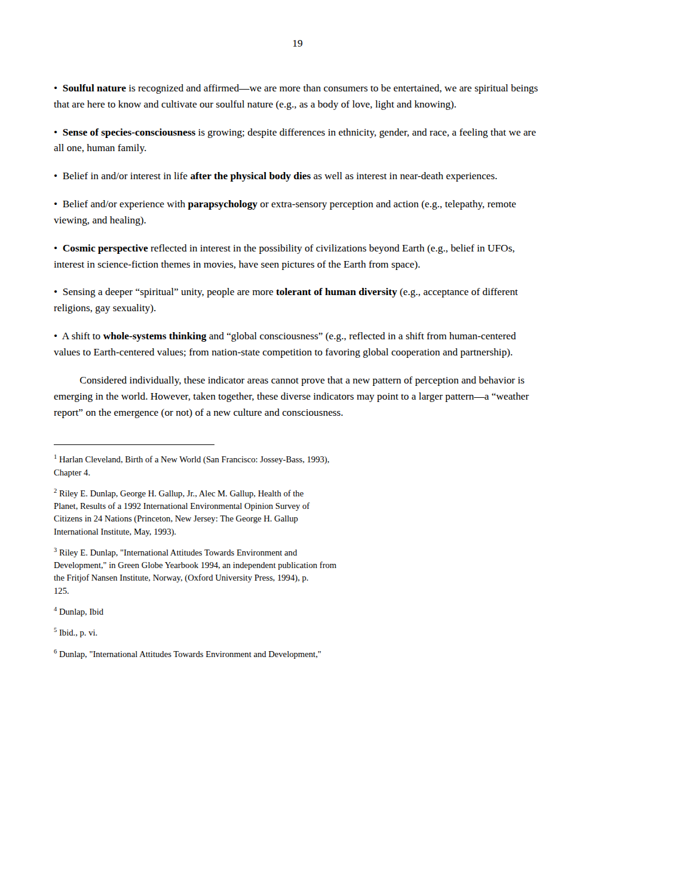19
• Soulful nature is recognized and affirmed—we are more than consumers to be entertained, we are spiritual beings that are here to know and cultivate our soulful nature (e.g., as a body of love, light and knowing).
• Sense of species-consciousness is growing; despite differences in ethnicity, gender, and race, a feeling that we are all one, human family.
• Belief in and/or interest in life after the physical body dies as well as interest in near-death experiences.
• Belief and/or experience with parapsychology or extra-sensory perception and action (e.g., telepathy, remote viewing, and healing).
• Cosmic perspective reflected in interest in the possibility of civilizations beyond Earth (e.g., belief in UFOs, interest in science-fiction themes in movies, have seen pictures of the Earth from space).
• Sensing a deeper “spiritual” unity, people are more tolerant of human diversity (e.g., acceptance of different religions, gay sexuality).
• A shift to whole-systems thinking and “global consciousness” (e.g., reflected in a shift from human-centered values to Earth-centered values; from nation-state competition to favoring global cooperation and partnership).
Considered individually, these indicator areas cannot prove that a new pattern of perception and behavior is emerging in the world. However, taken together, these diverse indicators may point to a larger pattern—a “weather report” on the emergence (or not) of a new culture and consciousness.
1 Harlan Cleveland, Birth of a New World (San Francisco: Jossey-Bass, 1993),
Chapter 4.
2 Riley E. Dunlap, George H. Gallup, Jr., Alec M. Gallup, Health of the
Planet, Results of a 1992 International Environmental Opinion Survey of
Citizens in 24 Nations (Princeton, New Jersey: The George H. Gallup
International Institute, May, 1993).
3 Riley E. Dunlap, "International Attitudes Towards Environment and
Development," in Green Globe Yearbook 1994, an independent publication from
the Fritjof Nansen Institute, Norway, (Oxford University Press, 1994), p.
125.
4 Dunlap, Ibid
5 Ibid., p. vi.
6 Dunlap, "International Attitudes Towards Environment and Development,"